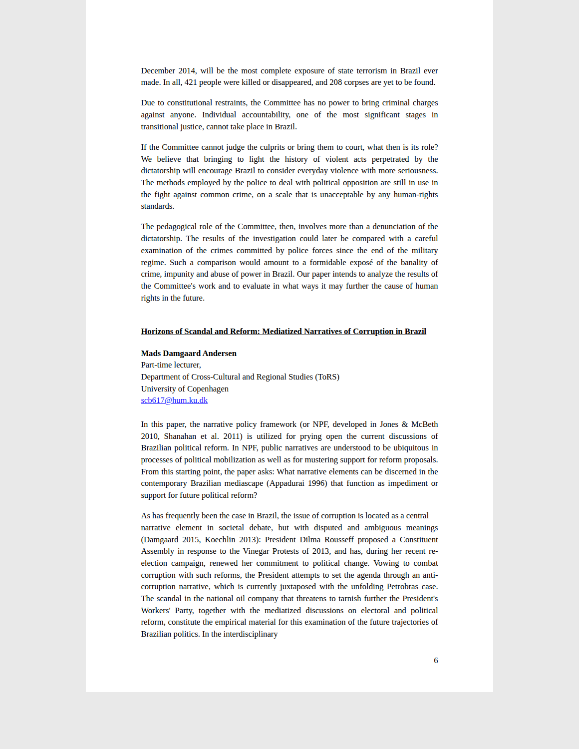December 2014, will be the most complete exposure of state terrorism in Brazil ever made. In all, 421 people were killed or disappeared, and 208 corpses are yet to be found.
Due to constitutional restraints, the Committee has no power to bring criminal charges against anyone. Individual accountability, one of the most significant stages in transitional justice, cannot take place in Brazil.
If the Committee cannot judge the culprits or bring them to court, what then is its role? We believe that bringing to light the history of violent acts perpetrated by the dictatorship will encourage Brazil to consider everyday violence with more seriousness. The methods employed by the police to deal with political opposition are still in use in the fight against common crime, on a scale that is unacceptable by any human-rights standards.
The pedagogical role of the Committee, then, involves more than a denunciation of the dictatorship. The results of the investigation could later be compared with a careful examination of the crimes committed by police forces since the end of the military regime. Such a comparison would amount to a formidable exposé of the banality of crime, impunity and abuse of power in Brazil. Our paper intends to analyze the results of the Committee's work and to evaluate in what ways it may further the cause of human rights in the future.
Horizons of Scandal and Reform: Mediatized Narratives of Corruption in Brazil
Mads Damgaard Andersen
Part-time lecturer,
Department of Cross-Cultural and Regional Studies (ToRS)
University of Copenhagen
scb617@hum.ku.dk
In this paper, the narrative policy framework (or NPF, developed in Jones & McBeth 2010, Shanahan et al. 2011) is utilized for prying open the current discussions of Brazilian political reform. In NPF, public narratives are understood to be ubiquitous in processes of political mobilization as well as for mustering support for reform proposals. From this starting point, the paper asks: What narrative elements can be discerned in the contemporary Brazilian mediascape (Appadurai 1996) that function as impediment or support for future political reform?
As has frequently been the case in Brazil, the issue of corruption is located as a central
narrative element in societal debate, but with disputed and ambiguous meanings (Damgaard 2015, Koechlin 2013): President Dilma Rousseff proposed a Constituent Assembly in response to the Vinegar Protests of 2013, and has, during her recent re-election campaign, renewed her commitment to political change. Vowing to combat corruption with such reforms, the President attempts to set the agenda through an anti-corruption narrative, which is currently juxtaposed with the unfolding Petrobras case. The scandal in the national oil company that threatens to tarnish further the President's Workers' Party, together with the mediatized discussions on electoral and political reform, constitute the empirical material for this examination of the future trajectories of Brazilian politics. In the interdisciplinary
6